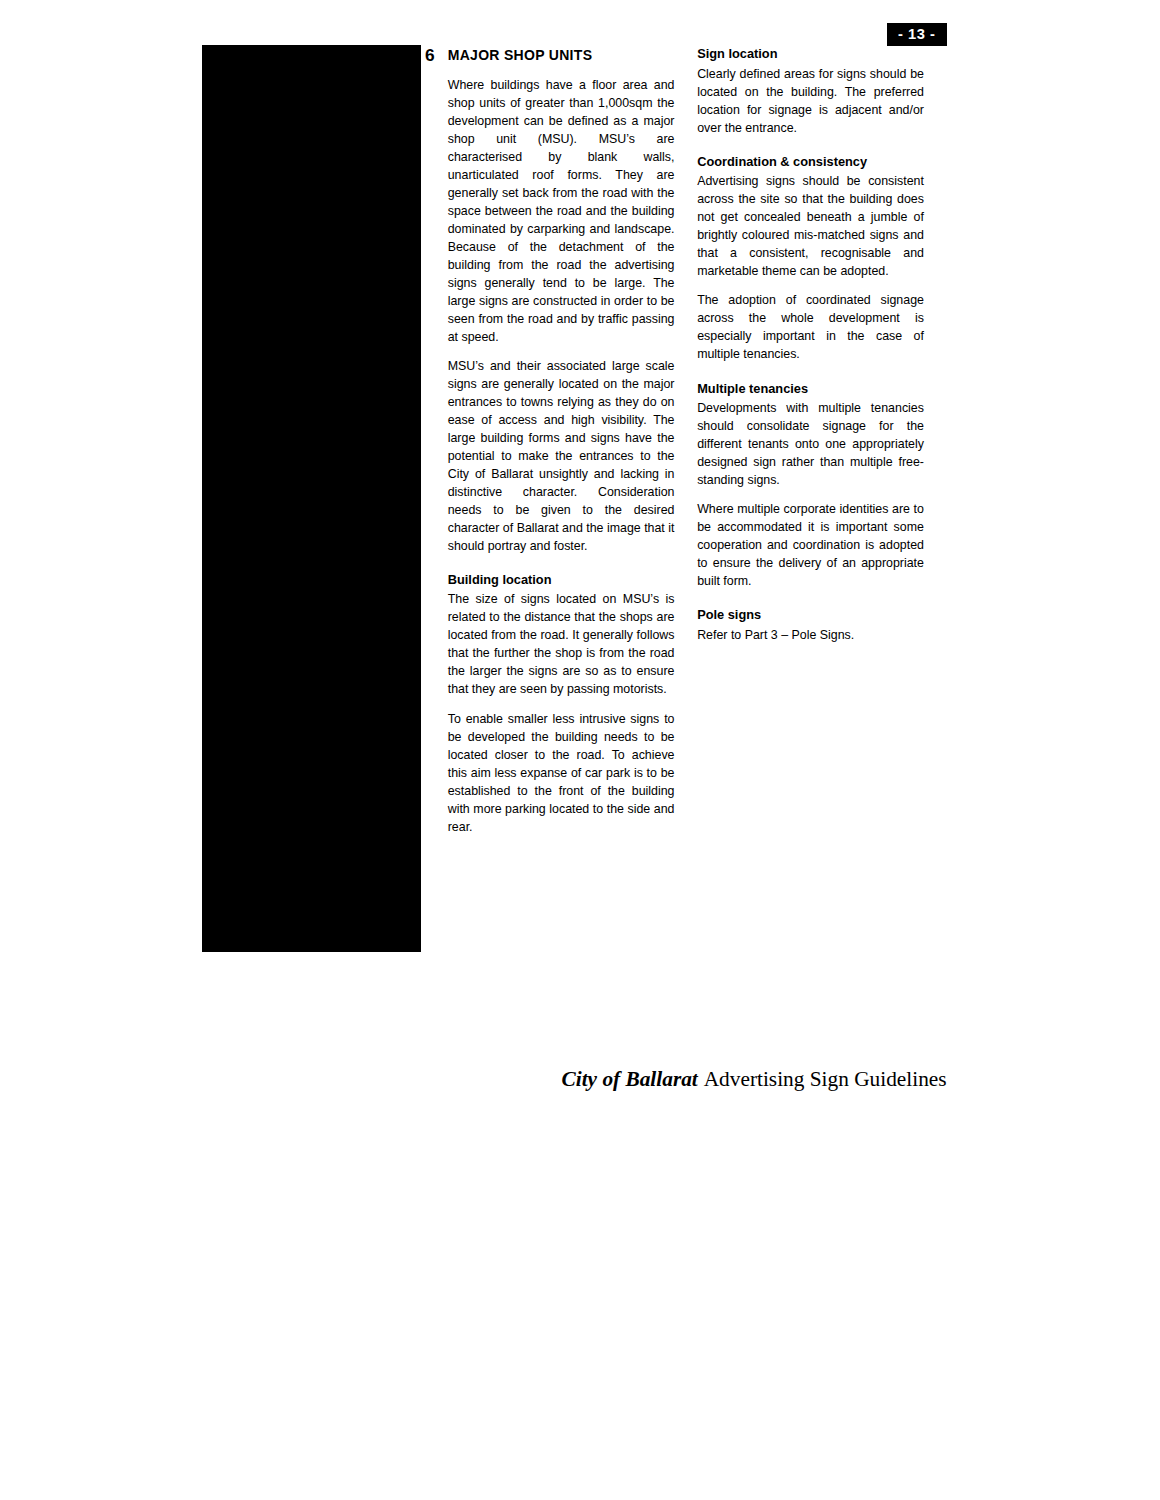- 13 -
6
MAJOR SHOP UNITS
Where buildings have a floor area and shop units of greater than 1,000sqm the development can be defined as a major shop unit (MSU). MSU’s are characterised by blank walls, unarticulated roof forms. They are generally set back from the road with the space between the road and the building dominated by carparking and landscape. Because of the detachment of the building from the road the advertising signs generally tend to be large. The large signs are constructed in order to be seen from the road and by traffic passing at speed.
MSU’s and their associated large scale signs are generally located on the major entrances to towns relying as they do on ease of access and high visibility. The large building forms and signs have the potential to make the entrances to the City of Ballarat unsightly and lacking in distinctive character. Consideration needs to be given to the desired character of Ballarat and the image that it should portray and foster.
Building location
The size of signs located on MSU’s is related to the distance that the shops are located from the road. It generally follows that the further the shop is from the road the larger the signs are so as to ensure that they are seen by passing motorists.
To enable smaller less intrusive signs to be developed the building needs to be located closer to the road. To achieve this aim less expanse of car park is to be established to the front of the building with more parking located to the side and rear.
Sign location
Clearly defined areas for signs should be located on the building. The preferred location for signage is adjacent and/or over the entrance.
Coordination & consistency
Advertising signs should be consistent across the site so that the building does not get concealed beneath a jumble of brightly coloured mis-matched signs and that a consistent, recognisable and marketable theme can be adopted.
The adoption of coordinated signage across the whole development is especially important in the case of multiple tenancies.
Multiple tenancies
Developments with multiple tenancies should consolidate signage for the different tenants onto one appropriately designed sign rather than multiple free-standing signs.
Where multiple corporate identities are to be accommodated it is important some cooperation and coordination is adopted to ensure the delivery of an appropriate built form.
Pole signs
Refer to Part 3 – Pole Signs.
City of Ballarat Advertising Sign Guidelines